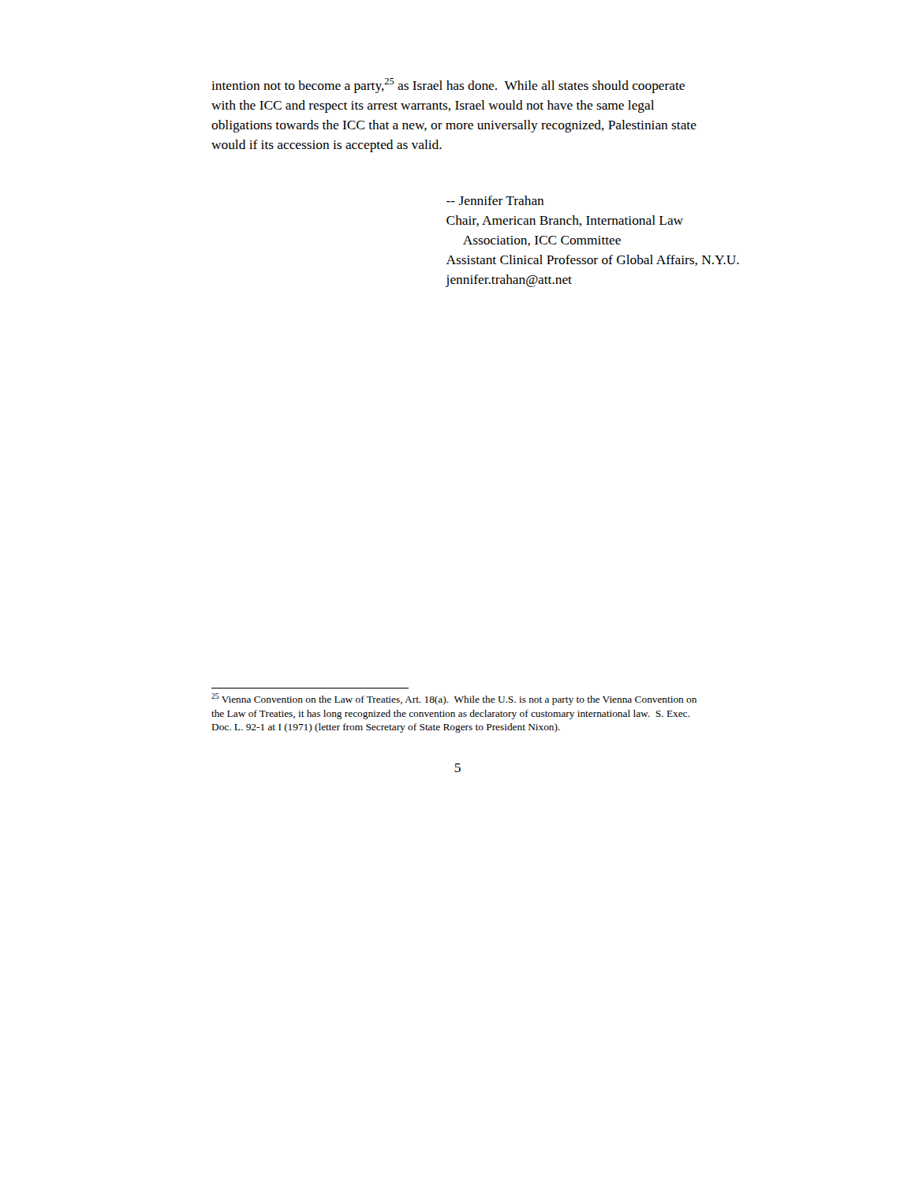intention not to become a party,25 as Israel has done. While all states should cooperate with the ICC and respect its arrest warrants, Israel would not have the same legal obligations towards the ICC that a new, or more universally recognized, Palestinian state would if its accession is accepted as valid.
-- Jennifer Trahan
Chair, American Branch, International Law
Association, ICC Committee
Assistant Clinical Professor of Global Affairs, N.Y.U.
jennifer.trahan@att.net
25 Vienna Convention on the Law of Treaties, Art. 18(a). While the U.S. is not a party to the Vienna Convention on the Law of Treaties, it has long recognized the convention as declaratory of customary international law. S. Exec. Doc. L. 92-1 at I (1971) (letter from Secretary of State Rogers to President Nixon).
5